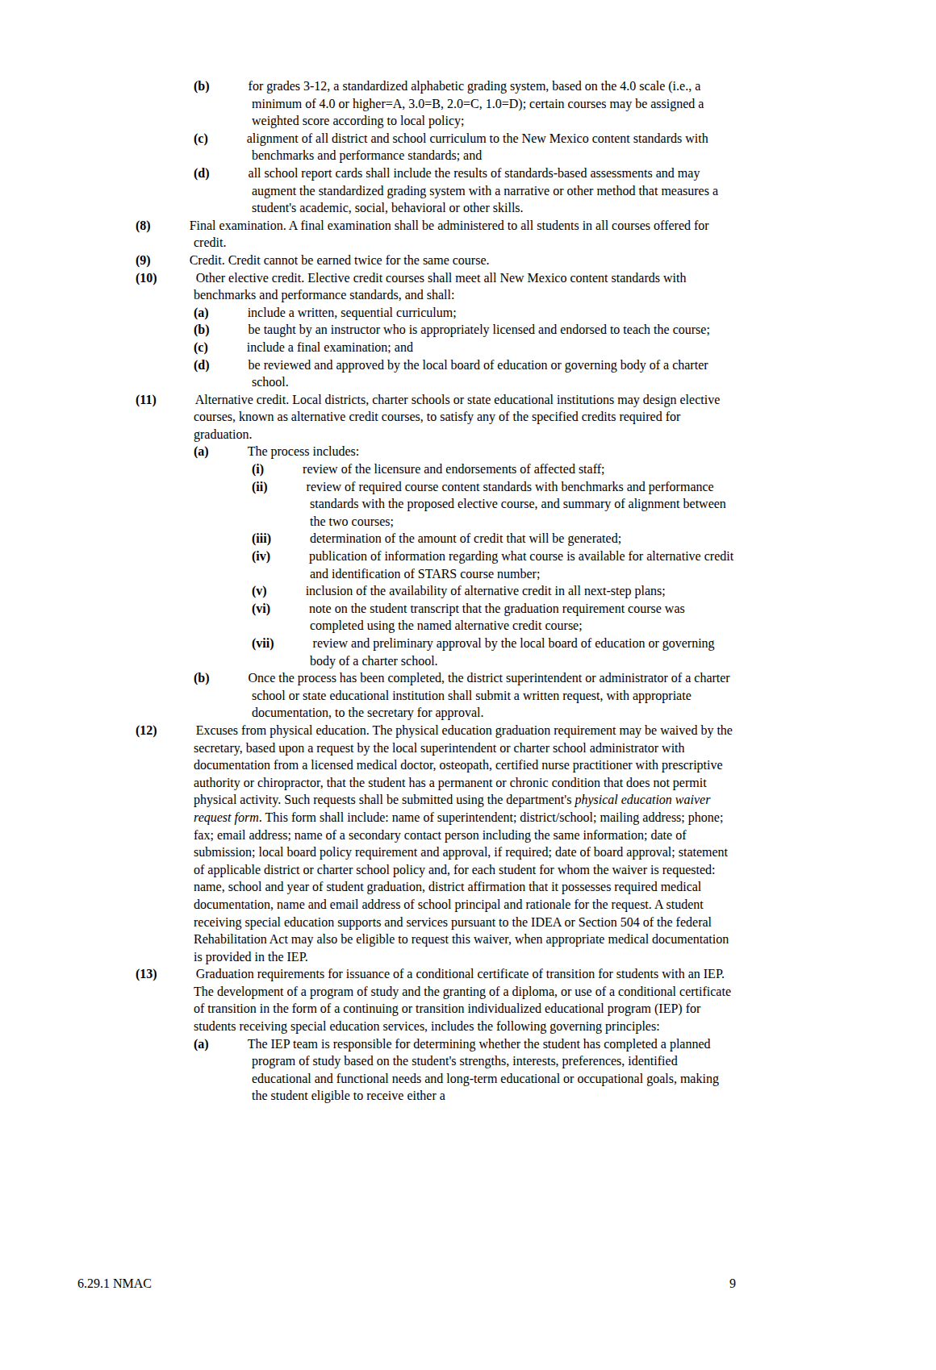(b) for grades 3-12, a standardized alphabetic grading system, based on the 4.0 scale (i.e., a minimum of 4.0 or higher=A, 3.0=B, 2.0=C, 1.0=D); certain courses may be assigned a weighted score according to local policy;
(c) alignment of all district and school curriculum to the New Mexico content standards with benchmarks and performance standards; and
(d) all school report cards shall include the results of standards-based assessments and may augment the standardized grading system with a narrative or other method that measures a student's academic, social, behavioral or other skills.
(8) Final examination. A final examination shall be administered to all students in all courses offered for credit.
(9) Credit. Credit cannot be earned twice for the same course.
(10) Other elective credit. Elective credit courses shall meet all New Mexico content standards with benchmarks and performance standards, and shall:
(a) include a written, sequential curriculum;
(b) be taught by an instructor who is appropriately licensed and endorsed to teach the course;
(c) include a final examination; and
(d) be reviewed and approved by the local board of education or governing body of a charter school.
(11) Alternative credit. Local districts, charter schools or state educational institutions may design elective courses, known as alternative credit courses, to satisfy any of the specified credits required for graduation.
(a) The process includes:
(i) review of the licensure and endorsements of affected staff;
(ii) review of required course content standards with benchmarks and performance standards with the proposed elective course, and summary of alignment between the two courses;
(iii) determination of the amount of credit that will be generated;
(iv) publication of information regarding what course is available for alternative credit and identification of STARS course number;
(v) inclusion of the availability of alternative credit in all next-step plans;
(vi) note on the student transcript that the graduation requirement course was completed using the named alternative credit course;
(vii) review and preliminary approval by the local board of education or governing body of a charter school.
(b) Once the process has been completed, the district superintendent or administrator of a charter school or state educational institution shall submit a written request, with appropriate documentation, to the secretary for approval.
(12) Excuses from physical education. The physical education graduation requirement may be waived by the secretary, based upon a request by the local superintendent or charter school administrator with documentation from a licensed medical doctor, osteopath, certified nurse practitioner with prescriptive authority or chiropractor, that the student has a permanent or chronic condition that does not permit physical activity. Such requests shall be submitted using the department's physical education waiver request form. This form shall include: name of superintendent; district/school; mailing address; phone; fax; email address; name of a secondary contact person including the same information; date of submission; local board policy requirement and approval, if required; date of board approval; statement of applicable district or charter school policy and, for each student for whom the waiver is requested: name, school and year of student graduation, district affirmation that it possesses required medical documentation, name and email address of school principal and rationale for the request. A student receiving special education supports and services pursuant to the IDEA or Section 504 of the federal Rehabilitation Act may also be eligible to request this waiver, when appropriate medical documentation is provided in the IEP.
(13) Graduation requirements for issuance of a conditional certificate of transition for students with an IEP. The development of a program of study and the granting of a diploma, or use of a conditional certificate of transition in the form of a continuing or transition individualized educational program (IEP) for students receiving special education services, includes the following governing principles:
(a) The IEP team is responsible for determining whether the student has completed a planned program of study based on the student's strengths, interests, preferences, identified educational and functional needs and long-term educational or occupational goals, making the student eligible to receive either a
6.29.1 NMAC 9